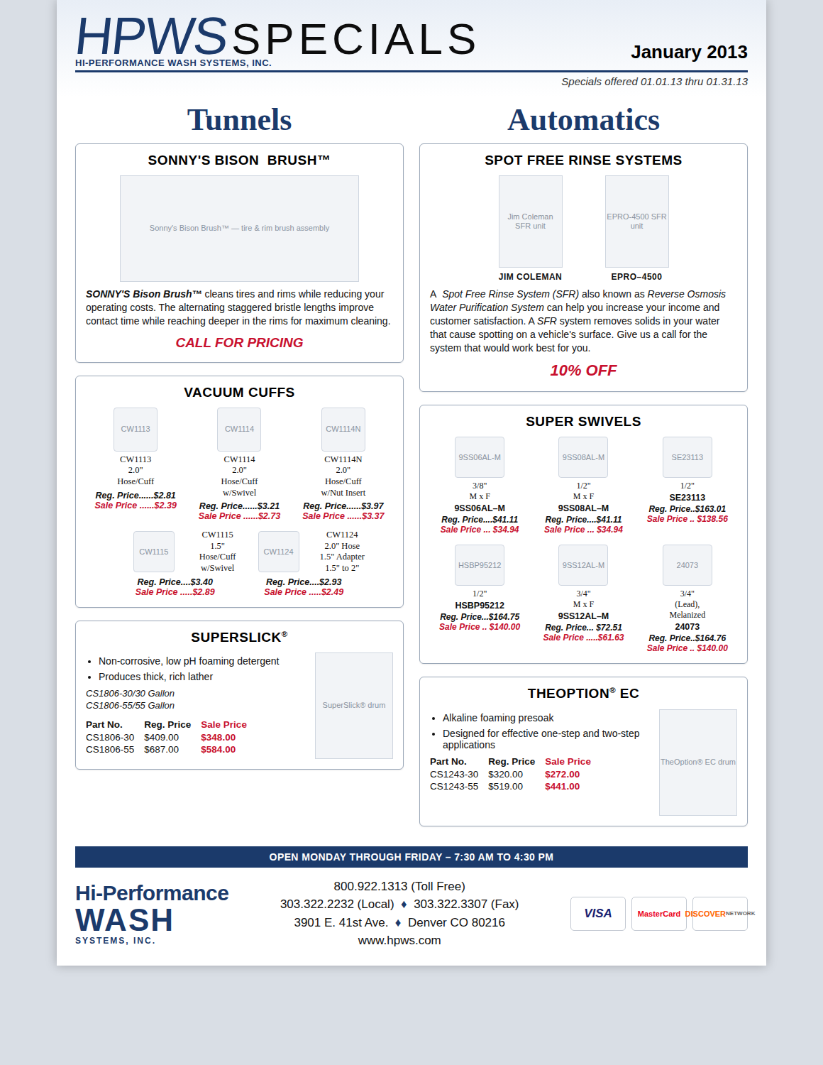HPWS SPECIALS
HI-PERFORMANCE WASH SYSTEMS, INC.
January 2013
Specials offered 01.01.13 thru 01.31.13
Tunnels
SONNY'S BISON BRUSH™
Sonny's Bison Brush™ — tire & rim brush assembly
SONNY'S Bison Brush™ cleans tires and rims while reducing your operating costs. The alternating staggered bristle lengths improve contact time while reaching deeper in the rims for maximum cleaning.
CALL FOR PRICING
VACUUM CUFFS
CW1113
CW1113
2.0"
Hose/Cuff
Reg. Price......$2.81
Sale Price ......$2.39
CW1114
CW1114
2.0"
Hose/Cuff
w/Swivel
Reg. Price......$3.21
Sale Price ......$2.73
CW1114N
CW1114N
2.0"
Hose/Cuff
w/Nut Insert
Reg. Price......$3.97
Sale Price ......$3.37
CW1115
CW1115
1.5"
Hose/Cuff
w/Swivel
Reg. Price....$3.40
Sale Price .....$2.89
CW1124
CW1124
2.0" Hose
1.5" Adapter
1.5" to 2"
Reg. Price....$2.93
Sale Price .....$2.49
SUPERSLICK®
Non-corrosive, low pH foaming detergent
Produces thick, rich lather
CS1806-30/30 Gallon
CS1806-55/55 Gallon
| Part No. | Reg. Price | Sale Price |
| --- | --- | --- |
| CS1806-30 | $409.00 | $348.00 |
| CS1806-55 | $687.00 | $584.00 |
SuperSlick® drum
Automatics
SPOT FREE RINSE SYSTEMS
Jim Coleman SFR unit
JIM COLEMAN
EPRO-4500 SFR unit
EPRO–4500
A Spot Free Rinse System (SFR) also known as Reverse Osmosis Water Purification System can help you increase your income and customer satisfaction. A SFR system removes solids in your water that cause spotting on a vehicle's surface. Give us a call for the system that would work best for you.
10% OFF
SUPER SWIVELS
9SS06AL-M
3/8"
M x F
9SS06AL–M
Reg. Price....$41.11
Sale Price ... $34.94
9SS08AL-M
1/2"
M x F
9SS08AL–M
Reg. Price....$41.11
Sale Price ... $34.94
SE23113
1/2"
SE23113
Reg. Price..$163.01
Sale Price .. $138.56
HSBP95212
1/2"
HSBP95212
Reg. Price...$164.75
Sale Price .. $140.00
9SS12AL-M
3/4"
M x F
9SS12AL–M
Reg. Price... $72.51
Sale Price .....$61.63
24073
3/4"
(Lead),
Melanized
24073
Reg. Price..$164.76
Sale Price .. $140.00
THEOPTION® EC
Alkaline foaming presoak
Designed for effective one-step and two-step applications
| Part No. | Reg. Price | Sale Price |
| --- | --- | --- |
| CS1243-30 | $320.00 | $272.00 |
| CS1243-55 | $519.00 | $441.00 |
TheOption® EC drum
OPEN MONDAY THROUGH FRIDAY – 7:30 AM TO 4:30 PM
Hi-Performance
WASH
SYSTEMS, INC.
800.922.1313 (Toll Free)
303.322.2232 (Local) ♦ 303.322.3307 (Fax)
3901 E. 41st Ave. ♦ Denver CO 80216
www.hpws.com
VISA
MasterCard
DISCOVER
NETWORK